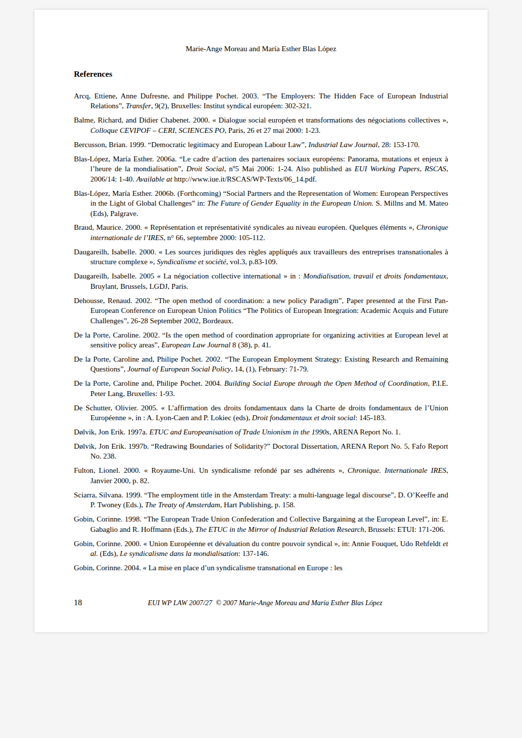Marie-Ange Moreau and María Esther Blas López
References
Arcq, Ettiene, Anne Dufresne, and Philippe Pochet. 2003. “The Employers: The Hidden Face of European Industrial Relations”, Transfer, 9(2), Bruxelles: Institut syndical européen: 302-321.
Balme, Richard, and Didier Chabenet. 2000. « Dialogue social européen et transformations des négociations collectives », Colloque CEVIPOF – CERI, SCIENCES PO, Paris, 26 et 27 mai 2000: 1-23.
Bercusson, Brian. 1999. “Democratic legitimacy and European Labour Law”, Industrial Law Journal, 28: 153-170.
Blas-López, María Esther. 2006a. “Le cadre d’action des partenaires sociaux européens: Panorama, mutations et enjeux à l’heure de la mondialisation”, Droit Social, nº5 Mai 2006: 1-24. Also published as EUI Working Papers, RSCAS, 2006/14: 1-40. Available at http://www.iue.it/RSCAS/WP-Texts/06_14.pdf.
Blas-López, María Esther. 2006b. (Forthcoming) “Social Partners and the Representation of Women: European Perspectives in the Light of Global Challenges” in: The Future of Gender Equality in the European Union. S. Millns and M. Mateo (Eds), Palgrave.
Braud, Maurice. 2000. « Représentation et représentativité syndicales au niveau européen. Quelques éléments », Chronique internationale de l’IRES, n° 66, septembre 2000: 105-112.
Daugareilh, Isabelle. 2000. « Les sources juridiques des règles appliqués aux travailleurs des entreprises transnationales à structure complexe », Syndicalisme et société, vol.3, p.83-109.
Daugareilh, Isabelle. 2005 « La négociation collective international » in : Mondialisation, travail et droits fondamentaux, Bruylant, Brussels, LGDJ, Paris.
Dehousse, Renaud. 2002. “The open method of coordination: a new policy Paradigm”, Paper presented at the First Pan-European Conference on European Union Politics “The Politics of European Integration: Academic Acquis and Future Challenges”, 26-28 September 2002, Bordeaux.
De la Porte, Caroline. 2002. “Is the open method of coordination appropriate for organizing activities at European level at sensitive policy areas”, European Law Journal 8 (38), p. 41.
De la Porte, Caroline and, Philipe Pochet. 2002. “The European Employment Strategy: Existing Research and Remaining Questions”, Journal of European Social Policy, 14, (1), February: 71-79.
De la Porte, Caroline and, Philipe Pochet. 2004. Building Social Europe through the Open Method of Coordination, P.I.E. Peter Lang, Bruxelles: 1-93.
De Schutter, Olivier. 2005. « L’affirmation des droits fondamentaux dans la Charte de droits fondamentaux de l’Union Européenne », in : A. Lyon-Caen and P. Lokiec (eds), Droit fondamentaux et droit social: 145-183.
Dølvik, Jon Erik. 1997a. ETUC and Europeanisation of Trade Unionism in the 1990s, ARENA Report No. 1.
Dølvik, Jon Erik. 1997b. “Redrawing Boundaries of Solidarity?” Doctoral Dissertation, ARENA Report No. 5, Fafo Report No. 238.
Fulton, Lionel. 2000. « Royaume-Uni. Un syndicalisme refondé par ses adhérents », Chronique. Internationale IRES, Janvier 2000, p. 82.
Sciarra, Silvana. 1999. “The employment title in the Amsterdam Treaty: a multi-language legal discourse”, D. O’Keeffe and P. Twoney (Eds.), The Treaty of Amsterdam, Hart Publishing, p. 158.
Gobin, Corinne. 1998. “The European Trade Union Confederation and Collective Bargaining at the European Level”, in: E. Gabaglio and R. Hoffmann (Eds.), The ETUC in the Mirror of Industrial Relation Research, Brussels: ETUI: 171-206.
Gobin, Corinne. 2000. « Union Européenne et dévaluation du contre pouvoir syndical », in: Annie Fouquet, Udo Rehfeldt et al. (Eds), Le syndicalisme dans la mondialisation: 137-146.
Gobin, Corinne. 2004. « La mise en place d’un syndicalisme transnational en Europe : les
18 EUI WP LAW 2007/27 © 2007 Marie-Ange Moreau and María Esther Blas López